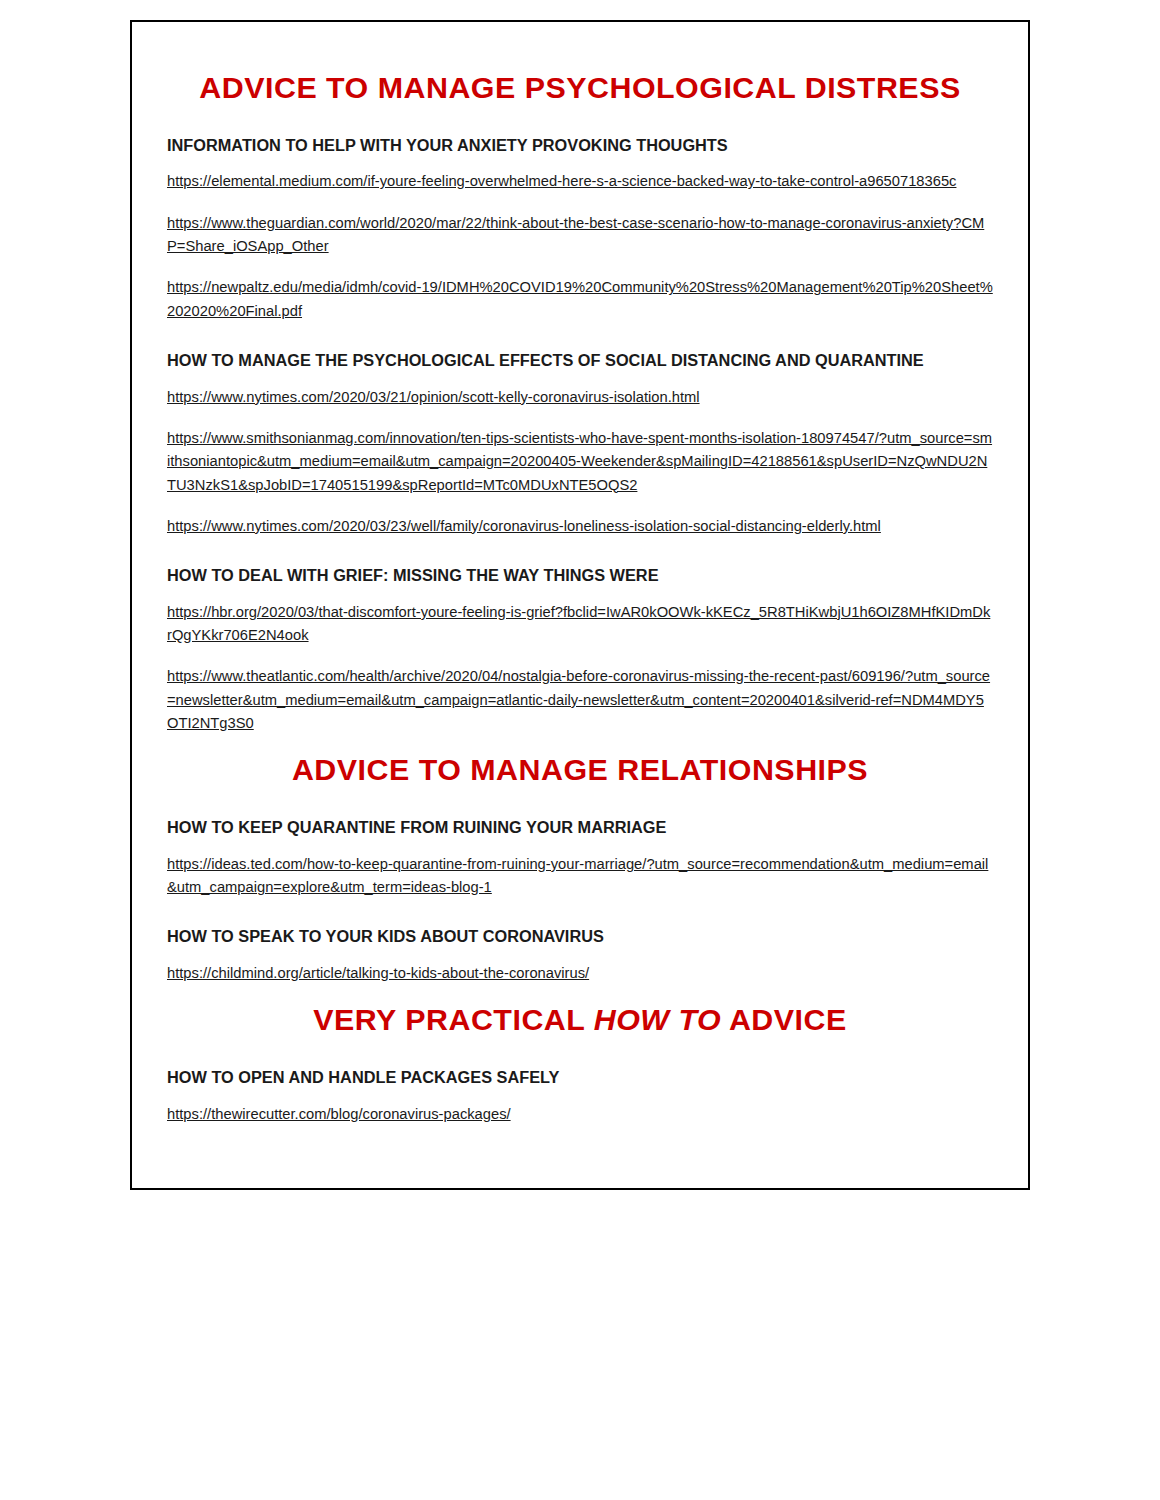Advice to Manage Psychological Distress
Information to help with your anxiety provoking thoughts
https://elemental.medium.com/if-youre-feeling-overwhelmed-here-s-a-science-backed-way-to-take-control-a9650718365c
https://www.theguardian.com/world/2020/mar/22/think-about-the-best-case-scenario-how-to-manage-coronavirus-anxiety?CMP=Share_iOSApp_Other
https://newpaltz.edu/media/idmh/covid-19/IDMH%20COVID19%20Community%20Stress%20Management%20Tip%20Sheet%202020%20Final.pdf
How to manage the psychological effects of social distancing and quarantine
https://www.nytimes.com/2020/03/21/opinion/scott-kelly-coronavirus-isolation.html
https://www.smithsonianmag.com/innovation/ten-tips-scientists-who-have-spent-months-isolation-180974547/?utm_source=smithsoniantopic&utm_medium=email&utm_campaign=20200405-Weekender&spMailingID=42188561&spUserID=NzQwNDU2NTU3NzkS1&spJobID=1740515199&spReportId=MTc0MDUxNTE5OQS2
https://www.nytimes.com/2020/03/23/well/family/coronavirus-loneliness-isolation-social-distancing-elderly.html
How to deal with grief: missing the way things were
https://hbr.org/2020/03/that-discomfort-youre-feeling-is-grief?fbclid=IwAR0kOOWk-kKECz_5R8THiKwbjU1h6OIZ8MHfKIDmDkrQgYKkr706E2N4ook
https://www.theatlantic.com/health/archive/2020/04/nostalgia-before-coronavirus-missing-the-recent-past/609196/?utm_source=newsletter&utm_medium=email&utm_campaign=atlantic-daily-newsletter&utm_content=20200401&silverid-ref=NDM4MDY5OTI2NTg3S0
Advice to Manage Relationships
How to keep quarantine from ruining your marriage
https://ideas.ted.com/how-to-keep-quarantine-from-ruining-your-marriage/?utm_source=recommendation&utm_medium=email&utm_campaign=explore&utm_term=ideas-blog-1
How to speak to your kids about coronavirus
https://childmind.org/article/talking-to-kids-about-the-coronavirus/
Very Practical How To Advice
How to open and handle packages safely
https://thewirecutter.com/blog/coronavirus-packages/